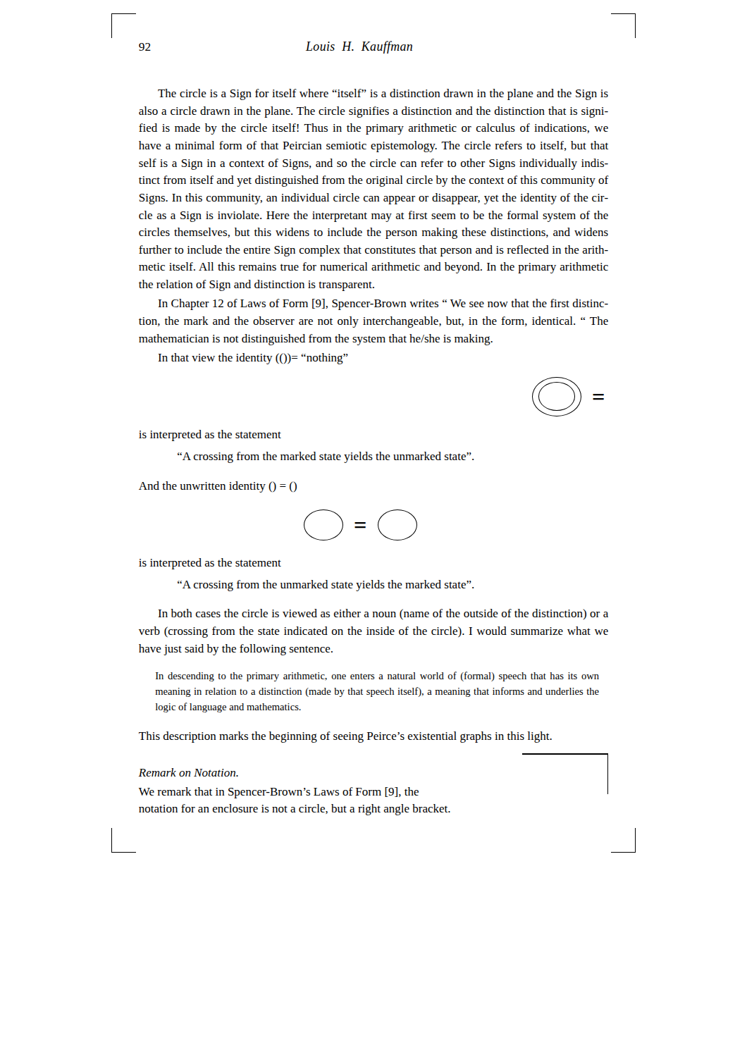92 Louis H. Kauffman
The circle is a Sign for itself where “itself” is a distinction drawn in the plane and the Sign is also a circle drawn in the plane. The circle signifies a distinction and the distinction that is signified is made by the circle itself! Thus in the primary arithmetic or calculus of indications, we have a minimal form of that Peircian semiotic epistemology. The circle refers to itself, but that self is a Sign in a context of Signs, and so the circle can refer to other Signs individually indistinct from itself and yet distinguished from the original circle by the context of this community of Signs. In this community, an individual circle can appear or disappear, yet the identity of the circle as a Sign is inviolate. Here the interpretant may at first seem to be the formal system of the circles themselves, but this widens to include the person making these distinctions, and widens further to include the entire Sign complex that constitutes that person and is reflected in the arithmetic itself. All this remains true for numerical arithmetic and beyond. In the primary arithmetic the relation of Sign and distinction is transparent.
In Chapter 12 of Laws of Form [9], Spencer-Brown writes “ We see now that the first distinction, the mark and the observer are not only interchangeable, but, in the form, identical. “ The mathematician is not distinguished from the system that he/she is making.
In that view the identity (())= “nothing”
=
is interpreted as the statement
“A crossing from the marked state yields the unmarked state”.
And the unwritten identity () = ()
=
is interpreted as the statement
“A crossing from the unmarked state yields the marked state”.
In both cases the circle is viewed as either a noun (name of the outside of the distinction) or a verb (crossing from the state indicated on the inside of the circle). I would summarize what we have just said by the following sentence.
In descending to the primary arithmetic, one enters a natural world of (formal) speech that has its own meaning in relation to a distinction (made by that speech itself), a meaning that informs and underlies the logic of language and mathematics.
This description marks the beginning of seeing Peirce’s existential graphs in this light.
Remark on Notation.
We remark that in Spencer-Brown’s Laws of Form [9], the
notation for an enclosure is not a circle, but a right angle bracket.